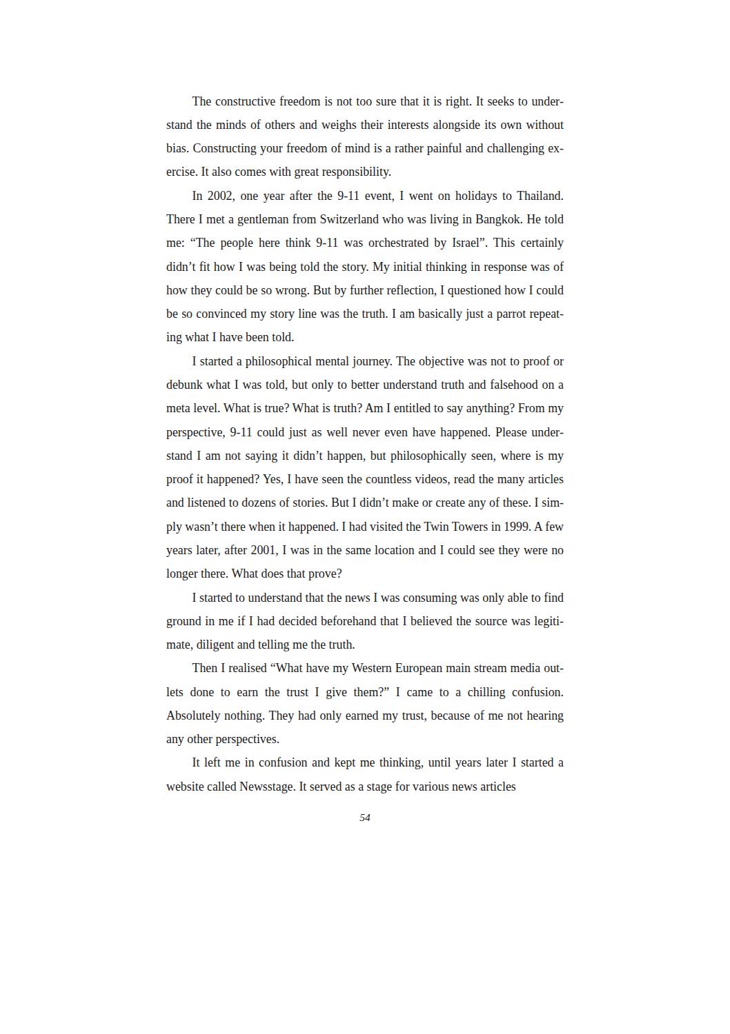The constructive freedom is not too sure that it is right. It seeks to understand the minds of others and weighs their interests alongside its own without bias. Constructing your freedom of mind is a rather painful and challenging exercise. It also comes with great responsibility.
In 2002, one year after the 9-11 event, I went on holidays to Thailand. There I met a gentleman from Switzerland who was living in Bangkok. He told me: “The people here think 9-11 was orchestrated by Israel”. This certainly didn’t fit how I was being told the story. My initial thinking in response was of how they could be so wrong. But by further reflection, I questioned how I could be so convinced my story line was the truth. I am basically just a parrot repeating what I have been told.
I started a philosophical mental journey. The objective was not to proof or debunk what I was told, but only to better understand truth and falsehood on a meta level. What is true? What is truth? Am I entitled to say anything? From my perspective, 9-11 could just as well never even have happened. Please understand I am not saying it didn’t happen, but philosophically seen, where is my proof it happened? Yes, I have seen the countless videos, read the many articles and listened to dozens of stories. But I didn’t make or create any of these. I simply wasn’t there when it happened. I had visited the Twin Towers in 1999. A few years later, after 2001, I was in the same location and I could see they were no longer there. What does that prove?
I started to understand that the news I was consuming was only able to find ground in me if I had decided beforehand that I believed the source was legitimate, diligent and telling me the truth.
Then I realised “What have my Western European main stream media outlets done to earn the trust I give them?” I came to a chilling confusion. Absolutely nothing. They had only earned my trust, because of me not hearing any other perspectives.
It left me in confusion and kept me thinking, until years later I started a website called Newsstage. It served as a stage for various news articles
54